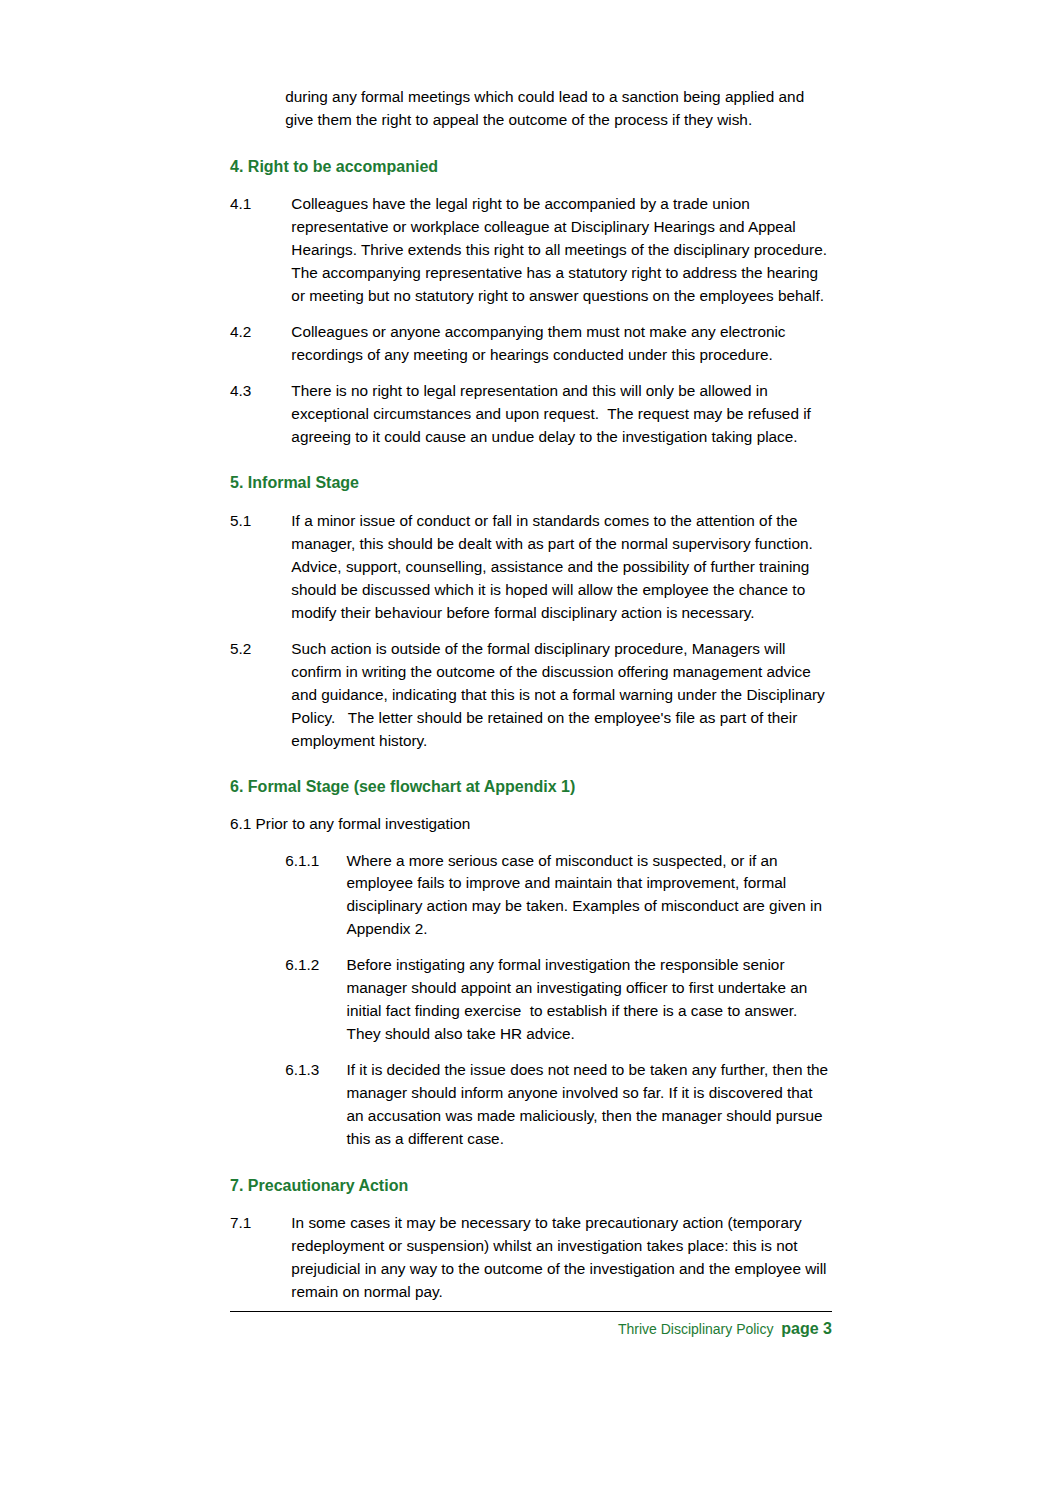during any formal meetings which could lead to a sanction being applied and give them the right to appeal the outcome of the process if they wish.
4. Right to be accompanied
4.1
Colleagues have the legal right to be accompanied by a trade union representative or workplace colleague at Disciplinary Hearings and Appeal Hearings. Thrive extends this right to all meetings of the disciplinary procedure. The accompanying representative has a statutory right to address the hearing or meeting but no statutory right to answer questions on the employees behalf.
4.2
Colleagues or anyone accompanying them must not make any electronic recordings of any meeting or hearings conducted under this procedure.
4.3
There is no right to legal representation and this will only be allowed in exceptional circumstances and upon request. The request may be refused if agreeing to it could cause an undue delay to the investigation taking place.
5. Informal Stage
5.1
If a minor issue of conduct or fall in standards comes to the attention of the manager, this should be dealt with as part of the normal supervisory function. Advice, support, counselling, assistance and the possibility of further training should be discussed which it is hoped will allow the employee the chance to modify their behaviour before formal disciplinary action is necessary.
5.2
Such action is outside of the formal disciplinary procedure, Managers will confirm in writing the outcome of the discussion offering management advice and guidance, indicating that this is not a formal warning under the Disciplinary Policy. The letter should be retained on the employee's file as part of their employment history.
6. Formal Stage (see flowchart at Appendix 1)
6.1 Prior to any formal investigation
6.1.1
Where a more serious case of misconduct is suspected, or if an employee fails to improve and maintain that improvement, formal disciplinary action may be taken. Examples of misconduct are given in Appendix 2.
6.1.2
Before instigating any formal investigation the responsible senior manager should appoint an investigating officer to first undertake an initial fact finding exercise to establish if there is a case to answer. They should also take HR advice.
6.1.3
If it is decided the issue does not need to be taken any further, then the manager should inform anyone involved so far. If it is discovered that an accusation was made maliciously, then the manager should pursue this as a different case.
7. Precautionary Action
7.1
In some cases it may be necessary to take precautionary action (temporary redeployment or suspension) whilst an investigation takes place: this is not prejudicial in any way to the outcome of the investigation and the employee will remain on normal pay.
Thrive Disciplinary Policy page 3